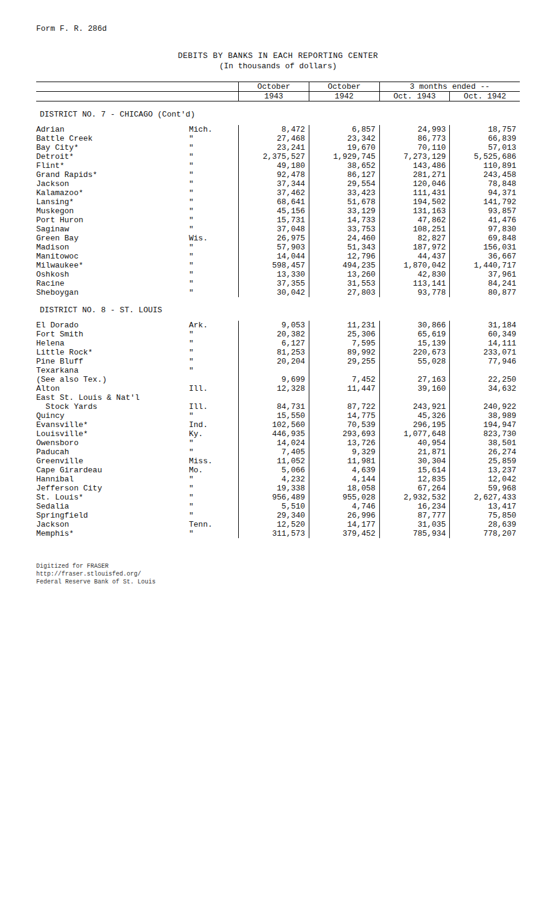Form F. R. 286d
DEBITS BY BANKS IN EACH REPORTING CENTER
(In thousands of dollars)
| | October | October | 3 months ended -- |
| --- | --- | --- | --- |
| | 1943 | 1942 | Oct. 1943 | Oct. 1942 |
| DISTRICT NO. 7 - CHICAGO (Cont'd) |
| Adrian | Mich. | 8,472 | 6,857 | 24,993 | 18,757 |
| Battle Creek | " | 27,468 | 23,342 | 86,773 | 66,839 |
| Bay City* | " | 23,241 | 19,670 | 70,110 | 57,013 |
| Detroit* | " | 2,375,527 | 1,929,745 | 7,273,129 | 5,525,686 |
| Flint* | " | 49,180 | 38,652 | 143,486 | 110,891 |
| Grand Rapids* | " | 92,478 | 86,127 | 281,271 | 243,458 |
| Jackson | " | 37,344 | 29,554 | 120,046 | 78,848 |
| Kalamazoo* | " | 37,462 | 33,423 | 111,431 | 94,371 |
| Lansing* | " | 68,641 | 51,678 | 194,502 | 141,792 |
| Muskegon | " | 45,156 | 33,129 | 131,163 | 93,857 |
| Port Huron | " | 15,731 | 14,733 | 47,862 | 41,476 |
| Saginaw | " | 37,048 | 33,753 | 108,251 | 97,830 |
| Green Bay | Wis. | 26,975 | 24,460 | 82,827 | 69,848 |
| Madison | " | 57,903 | 51,343 | 187,972 | 156,031 |
| Manitowoc | " | 14,044 | 12,796 | 44,437 | 36,667 |
| Milwaukee* | " | 598,457 | 494,235 | 1,870,042 | 1,440,717 |
| Oshkosh | " | 13,330 | 13,260 | 42,830 | 37,961 |
| Racine | " | 37,355 | 31,553 | 113,141 | 84,241 |
| Sheboygan | " | 30,042 | 27,803 | 93,778 | 80,877 |
| DISTRICT NO. 8 - ST. LOUIS |
| El Dorado | Ark. | 9,053 | 11,231 | 30,866 | 31,184 |
| Fort Smith | " | 20,382 | 25,306 | 65,619 | 60,349 |
| Helena | " | 6,127 | 7,595 | 15,139 | 14,111 |
| Little Rock* | " | 81,253 | 89,992 | 220,673 | 233,071 |
| Pine Bluff | " | 20,204 | 29,255 | 55,028 | 77,946 |
| Texarkana | " | | | | |
| (See also Tex.) | | 9,699 | 7,452 | 27,163 | 22,250 |
| Alton | Ill. | 12,328 | 11,447 | 39,160 | 34,632 |
| East St. Louis & Nat'l | | | | | |
| Stock Yards | Ill. | 84,731 | 87,722 | 243,921 | 240,922 |
| Quincy | " | 15,550 | 14,775 | 45,326 | 38,989 |
| Evansville* | Ind. | 102,560 | 70,539 | 296,195 | 194,947 |
| Louisville* | Ky. | 446,935 | 293,693 | 1,077,648 | 823,730 |
| Owensboro | " | 14,024 | 13,726 | 40,954 | 38,501 |
| Paducah | " | 7,405 | 9,329 | 21,871 | 26,274 |
| Greenville | Miss. | 11,052 | 11,981 | 30,304 | 25,859 |
| Cape Girardeau | Mo. | 5,066 | 4,639 | 15,614 | 13,237 |
| Hannibal | " | 4,232 | 4,144 | 12,835 | 12,042 |
| Jefferson City | " | 19,338 | 18,058 | 67,264 | 59,968 |
| St. Louis* | " | 956,489 | 955,028 | 2,932,532 | 2,627,433 |
| Sedalia | " | 5,510 | 4,746 | 16,234 | 13,417 |
| Springfield | " | 29,340 | 26,996 | 87,777 | 75,850 |
| Jackson | Tenn. | 12,520 | 14,177 | 31,035 | 28,639 |
| Memphis* | " | 311,573 | 379,452 | 785,934 | 778,207 |
Digitized for FRASER
http://fraser.stlouisfed.org/
Federal Reserve Bank of St. Louis